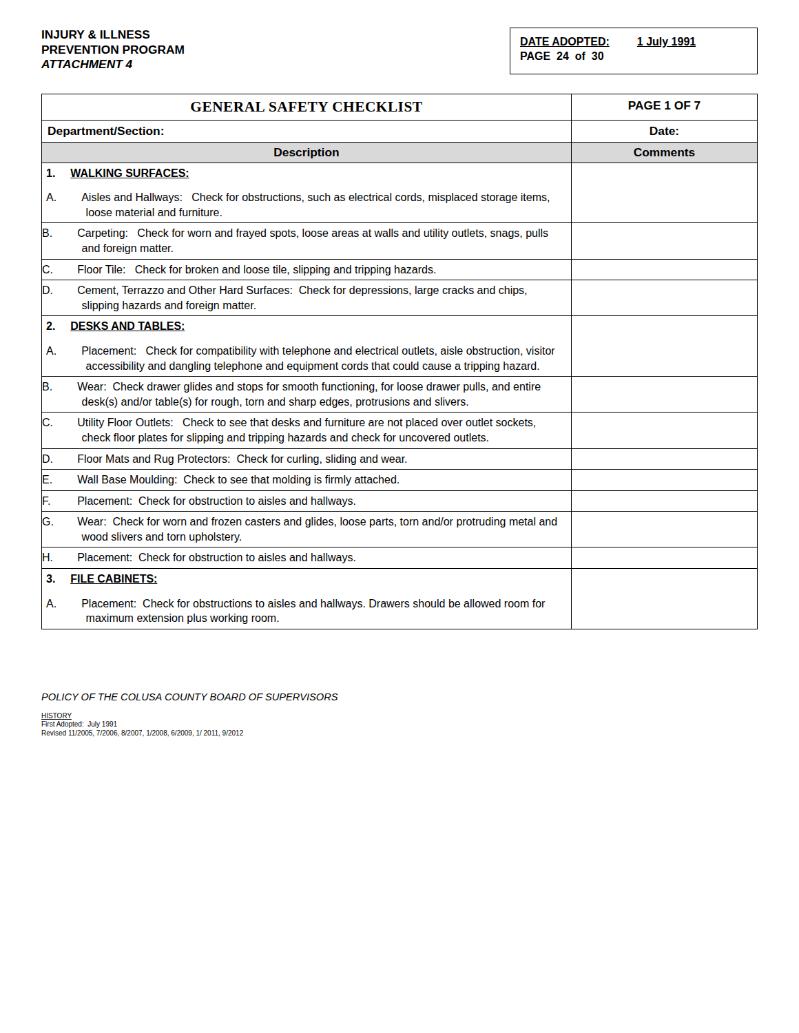INJURY & ILLNESS
PREVENTION PROGRAM
ATTACHMENT 4
DATE ADOPTED: 1 July 1991
PAGE 24 of 30
| GENERAL SAFETY CHECKLIST | PAGE 1 OF 7 |
| Department/Section: | Date: |
| Description | Comments |
| 1. WALKING SURFACES: A. Aisles and Hallways: Check for obstructions, such as electrical cords, misplaced storage items, loose material and furniture. | |
| B. Carpeting: Check for worn and frayed spots, loose areas at walls and utility outlets, snags, pulls and foreign matter. | |
| C. Floor Tile: Check for broken and loose tile, slipping and tripping hazards. | |
| D. Cement, Terrazzo and Other Hard Surfaces: Check for depressions, large cracks and chips, slipping hazards and foreign matter. | |
| 2. DESKS AND TABLES: A. Placement: Check for compatibility with telephone and electrical outlets, aisle obstruction, visitor accessibility and dangling telephone and equipment cords that could cause a tripping hazard. | |
| B. Wear: Check drawer glides and stops for smooth functioning, for loose drawer pulls, and entire desk(s) and/or table(s) for rough, torn and sharp edges, protrusions and slivers. | |
| C. Utility Floor Outlets: Check to see that desks and furniture are not placed over outlet sockets, check floor plates for slipping and tripping hazards and check for uncovered outlets. | |
| D. Floor Mats and Rug Protectors: Check for curling, sliding and wear. | |
| E. Wall Base Moulding: Check to see that molding is firmly attached. | |
| F. Placement: Check for obstruction to aisles and hallways. | |
| G. Wear: Check for worn and frozen casters and glides, loose parts, torn and/or protruding metal and wood slivers and torn upholstery. | |
| H. Placement: Check for obstruction to aisles and hallways. | |
| 3. FILE CABINETS: A. Placement: Check for obstructions to aisles and hallways. Drawers should be allowed room for maximum extension plus working room. | |
POLICY OF THE COLUSA COUNTY BOARD OF SUPERVISORS
HISTORY
First Adopted: July 1991
Revised 11/2005, 7/2006, 8/2007, 1/2008, 6/2009, 1/ 2011, 9/2012